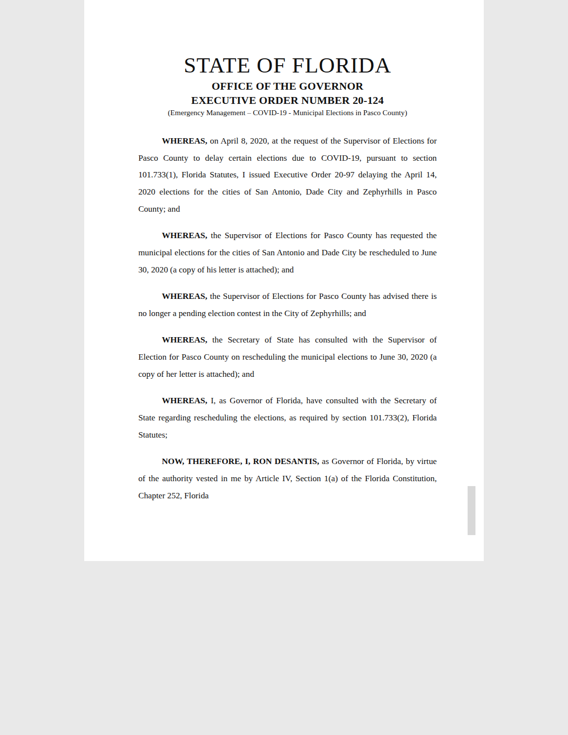STATE OF FLORIDA
OFFICE OF THE GOVERNOR
EXECUTIVE ORDER NUMBER 20-124
(Emergency Management – COVID-19 - Municipal Elections in Pasco County)
WHEREAS, on April 8, 2020, at the request of the Supervisor of Elections for Pasco County to delay certain elections due to COVID-19, pursuant to section 101.733(1), Florida Statutes, I issued Executive Order 20-97 delaying the April 14, 2020 elections for the cities of San Antonio, Dade City and Zephyrhills in Pasco County; and
WHEREAS, the Supervisor of Elections for Pasco County has requested the municipal elections for the cities of San Antonio and Dade City be rescheduled to June 30, 2020 (a copy of his letter is attached); and
WHEREAS, the Supervisor of Elections for Pasco County has advised there is no longer a pending election contest in the City of Zephyrhills; and
WHEREAS, the Secretary of State has consulted with the Supervisor of Election for Pasco County on rescheduling the municipal elections to June 30, 2020 (a copy of her letter is attached); and
WHEREAS, I, as Governor of Florida, have consulted with the Secretary of State regarding rescheduling the elections, as required by section 101.733(2), Florida Statutes;
NOW, THEREFORE, I, RON DESANTIS, as Governor of Florida, by virtue of the authority vested in me by Article IV, Section 1(a) of the Florida Constitution, Chapter 252, Florida